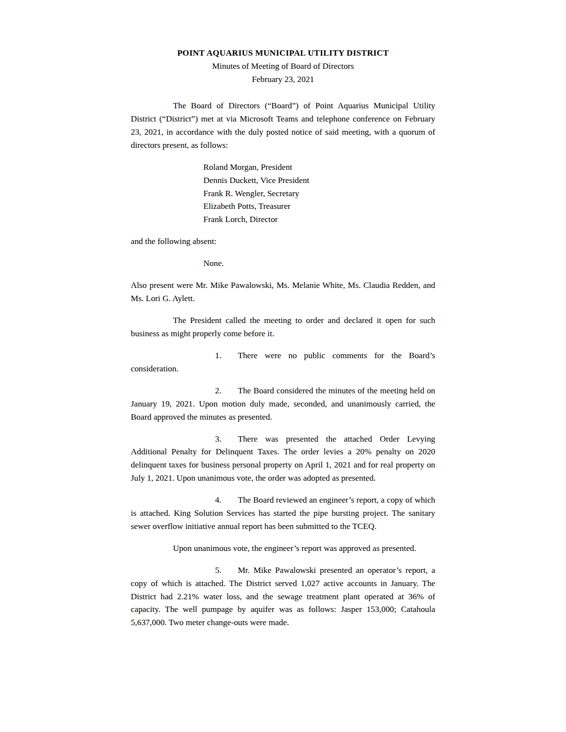Point Aquarius Municipal Utility District
Minutes of Meeting of Board of Directors
February 23, 2021
The Board of Directors (“Board”) of Point Aquarius Municipal Utility District (“District”) met at via Microsoft Teams and telephone conference on February 23, 2021, in accordance with the duly posted notice of said meeting, with a quorum of directors present, as follows:
Roland Morgan, President
Dennis Duckett, Vice President
Frank R. Wengler, Secretary
Elizabeth Potts, Treasurer
Frank Lorch, Director
and the following absent:
None.
Also present were Mr. Mike Pawalowski, Ms. Melanie White, Ms. Claudia Redden, and Ms. Lori G. Aylett.
The President called the meeting to order and declared it open for such business as might properly come before it.
1. There were no public comments for the Board’s consideration.
2. The Board considered the minutes of the meeting held on January 19, 2021. Upon motion duly made, seconded, and unanimously carried, the Board approved the minutes as presented.
3. There was presented the attached Order Levying Additional Penalty for Delinquent Taxes. The order levies a 20% penalty on 2020 delinquent taxes for business personal property on April 1, 2021 and for real property on July 1, 2021. Upon unanimous vote, the order was adopted as presented.
4. The Board reviewed an engineer’s report, a copy of which is attached. King Solution Services has started the pipe bursting project. The sanitary sewer overflow initiative annual report has been submitted to the TCEQ.
Upon unanimous vote, the engineer’s report was approved as presented.
5. Mr. Mike Pawalowski presented an operator’s report, a copy of which is attached. The District served 1,027 active accounts in January. The District had 2.21% water loss, and the sewage treatment plant operated at 36% of capacity. The well pumpage by aquifer was as follows: Jasper 153,000; Catahoula 5,637,000. Two meter change-outs were made.